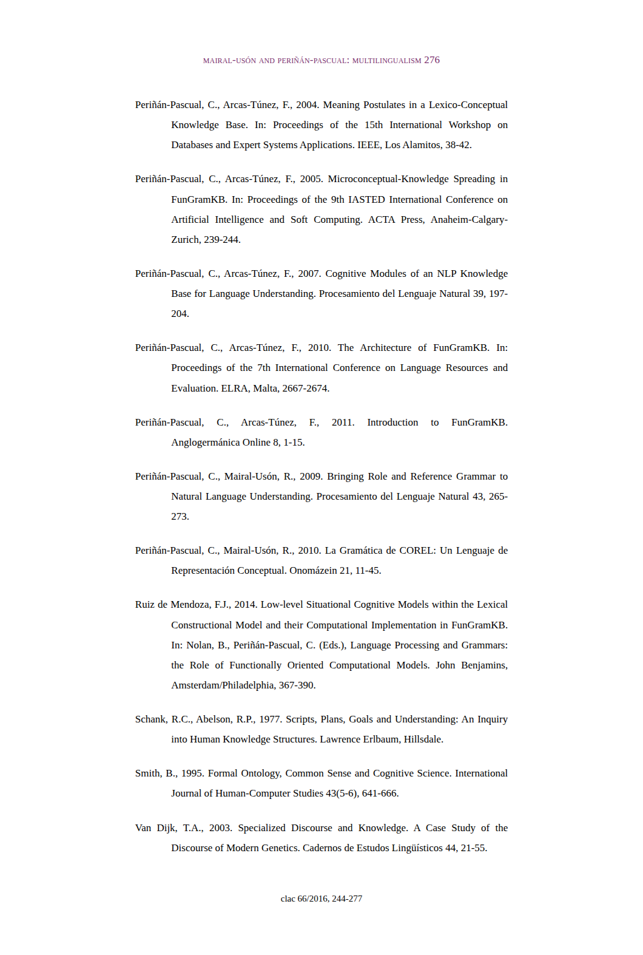mairal-usón and periñán-pascual: multilingualism 276
Periñán-Pascual, C., Arcas-Túnez, F., 2004. Meaning Postulates in a Lexico-Conceptual Knowledge Base. In: Proceedings of the 15th International Workshop on Databases and Expert Systems Applications. IEEE, Los Alamitos, 38-42.
Periñán-Pascual, C., Arcas-Túnez, F., 2005. Microconceptual-Knowledge Spreading in FunGramKB. In: Proceedings of the 9th IASTED International Conference on Artificial Intelligence and Soft Computing. ACTA Press, Anaheim-Calgary-Zurich, 239-244.
Periñán-Pascual, C., Arcas-Túnez, F., 2007. Cognitive Modules of an NLP Knowledge Base for Language Understanding. Procesamiento del Lenguaje Natural 39, 197-204.
Periñán-Pascual, C., Arcas-Túnez, F., 2010. The Architecture of FunGramKB. In: Proceedings of the 7th International Conference on Language Resources and Evaluation. ELRA, Malta, 2667-2674.
Periñán-Pascual, C., Arcas-Túnez, F., 2011. Introduction to FunGramKB. Anglogermánica Online 8, 1-15.
Periñán-Pascual, C., Mairal-Usón, R., 2009. Bringing Role and Reference Grammar to Natural Language Understanding. Procesamiento del Lenguaje Natural 43, 265-273.
Periñán-Pascual, C., Mairal-Usón, R., 2010. La Gramática de COREL: Un Lenguaje de Representación Conceptual. Onomázein 21, 11-45.
Ruiz de Mendoza, F.J., 2014. Low-level Situational Cognitive Models within the Lexical Constructional Model and their Computational Implementation in FunGramKB. In: Nolan, B., Periñán-Pascual, C. (Eds.), Language Processing and Grammars: the Role of Functionally Oriented Computational Models. John Benjamins, Amsterdam/Philadelphia, 367-390.
Schank, R.C., Abelson, R.P., 1977. Scripts, Plans, Goals and Understanding: An Inquiry into Human Knowledge Structures. Lawrence Erlbaum, Hillsdale.
Smith, B., 1995. Formal Ontology, Common Sense and Cognitive Science. International Journal of Human-Computer Studies 43(5-6), 641-666.
Van Dijk, T.A., 2003. Specialized Discourse and Knowledge. A Case Study of the Discourse of Modern Genetics. Cadernos de Estudos Lingüísticos 44, 21-55.
clac 66/2016, 244-277